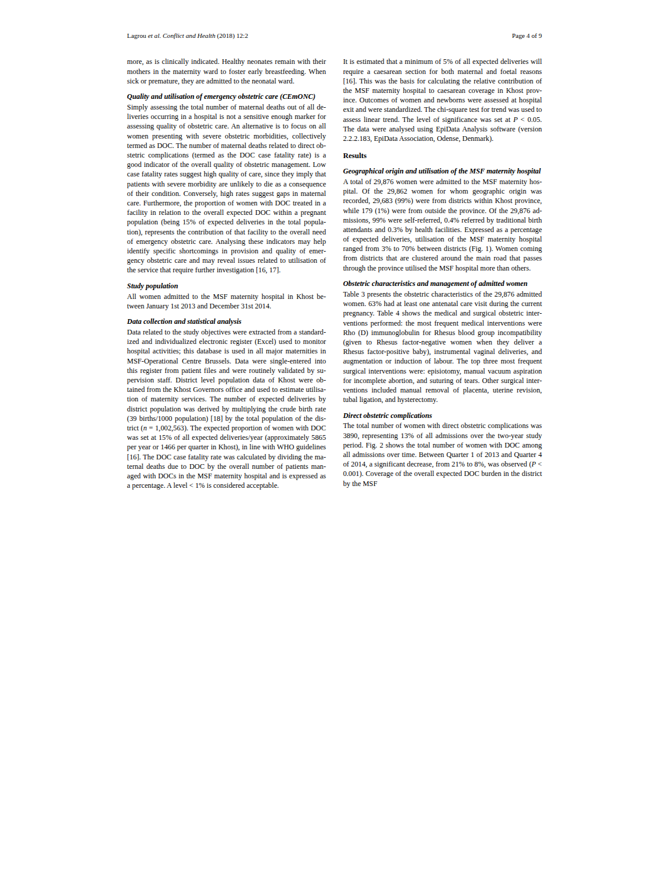Lagrou et al. Conflict and Health (2018) 12:2
Page 4 of 9
more, as is clinically indicated. Healthy neonates remain with their mothers in the maternity ward to foster early breastfeeding. When sick or premature, they are admitted to the neonatal ward.
Quality and utilisation of emergency obstetric care (CEmONC)
Simply assessing the total number of maternal deaths out of all deliveries occurring in a hospital is not a sensitive enough marker for assessing quality of obstetric care. An alternative is to focus on all women presenting with severe obstetric morbidities, collectively termed as DOC. The number of maternal deaths related to direct obstetric complications (termed as the DOC case fatality rate) is a good indicator of the overall quality of obstetric management. Low case fatality rates suggest high quality of care, since they imply that patients with severe morbidity are unlikely to die as a consequence of their condition. Conversely, high rates suggest gaps in maternal care. Furthermore, the proportion of women with DOC treated in a facility in relation to the overall expected DOC within a pregnant population (being 15% of expected deliveries in the total population), represents the contribution of that facility to the overall need of emergency obstetric care. Analysing these indicators may help identify specific shortcomings in provision and quality of emergency obstetric care and may reveal issues related to utilisation of the service that require further investigation [16, 17].
Study population
All women admitted to the MSF maternity hospital in Khost between January 1st 2013 and December 31st 2014.
Data collection and statistical analysis
Data related to the study objectives were extracted from a standardized and individualized electronic register (Excel) used to monitor hospital activities; this database is used in all major maternities in MSF-Operational Centre Brussels. Data were single-entered into this register from patient files and were routinely validated by supervision staff. District level population data of Khost were obtained from the Khost Governors office and used to estimate utilisation of maternity services. The number of expected deliveries by district population was derived by multiplying the crude birth rate (39 births/1000 population) [18] by the total population of the district (n = 1,002,563). The expected proportion of women with DOC was set at 15% of all expected deliveries/year (approximately 5865 per year or 1466 per quarter in Khost), in line with WHO guidelines [16]. The DOC case fatality rate was calculated by dividing the maternal deaths due to DOC by the overall number of patients managed with DOCs in the MSF maternity hospital and is expressed as a percentage. A level < 1% is considered acceptable.
It is estimated that a minimum of 5% of all expected deliveries will require a caesarean section for both maternal and foetal reasons [16]. This was the basis for calculating the relative contribution of the MSF maternity hospital to caesarean coverage in Khost province. Outcomes of women and newborns were assessed at hospital exit and were standardized. The chi-square test for trend was used to assess linear trend. The level of significance was set at P < 0.05. The data were analysed using EpiData Analysis software (version 2.2.2.183, EpiData Association, Odense, Denmark).
Results
Geographical origin and utilisation of the MSF maternity hospital
A total of 29,876 women were admitted to the MSF maternity hospital. Of the 29,862 women for whom geographic origin was recorded, 29,683 (99%) were from districts within Khost province, while 179 (1%) were from outside the province. Of the 29,876 admissions, 99% were self-referred, 0.4% referred by traditional birth attendants and 0.3% by health facilities. Expressed as a percentage of expected deliveries, utilisation of the MSF maternity hospital ranged from 3% to 70% between districts (Fig. 1). Women coming from districts that are clustered around the main road that passes through the province utilised the MSF hospital more than others.
Obstetric characteristics and management of admitted women
Table 3 presents the obstetric characteristics of the 29,876 admitted women. 63% had at least one antenatal care visit during the current pregnancy. Table 4 shows the medical and surgical obstetric interventions performed: the most frequent medical interventions were Rho (D) immunoglobulin for Rhesus blood group incompatibility (given to Rhesus factor-negative women when they deliver a Rhesus factor-positive baby), instrumental vaginal deliveries, and augmentation or induction of labour. The top three most frequent surgical interventions were: episiotomy, manual vacuum aspiration for incomplete abortion, and suturing of tears. Other surgical interventions included manual removal of placenta, uterine revision, tubal ligation, and hysterectomy.
Direct obstetric complications
The total number of women with direct obstetric complications was 3890, representing 13% of all admissions over the two-year study period. Fig. 2 shows the total number of women with DOC among all admissions over time. Between Quarter 1 of 2013 and Quarter 4 of 2014, a significant decrease, from 21% to 8%, was observed (P < 0.001). Coverage of the overall expected DOC burden in the district by the MSF